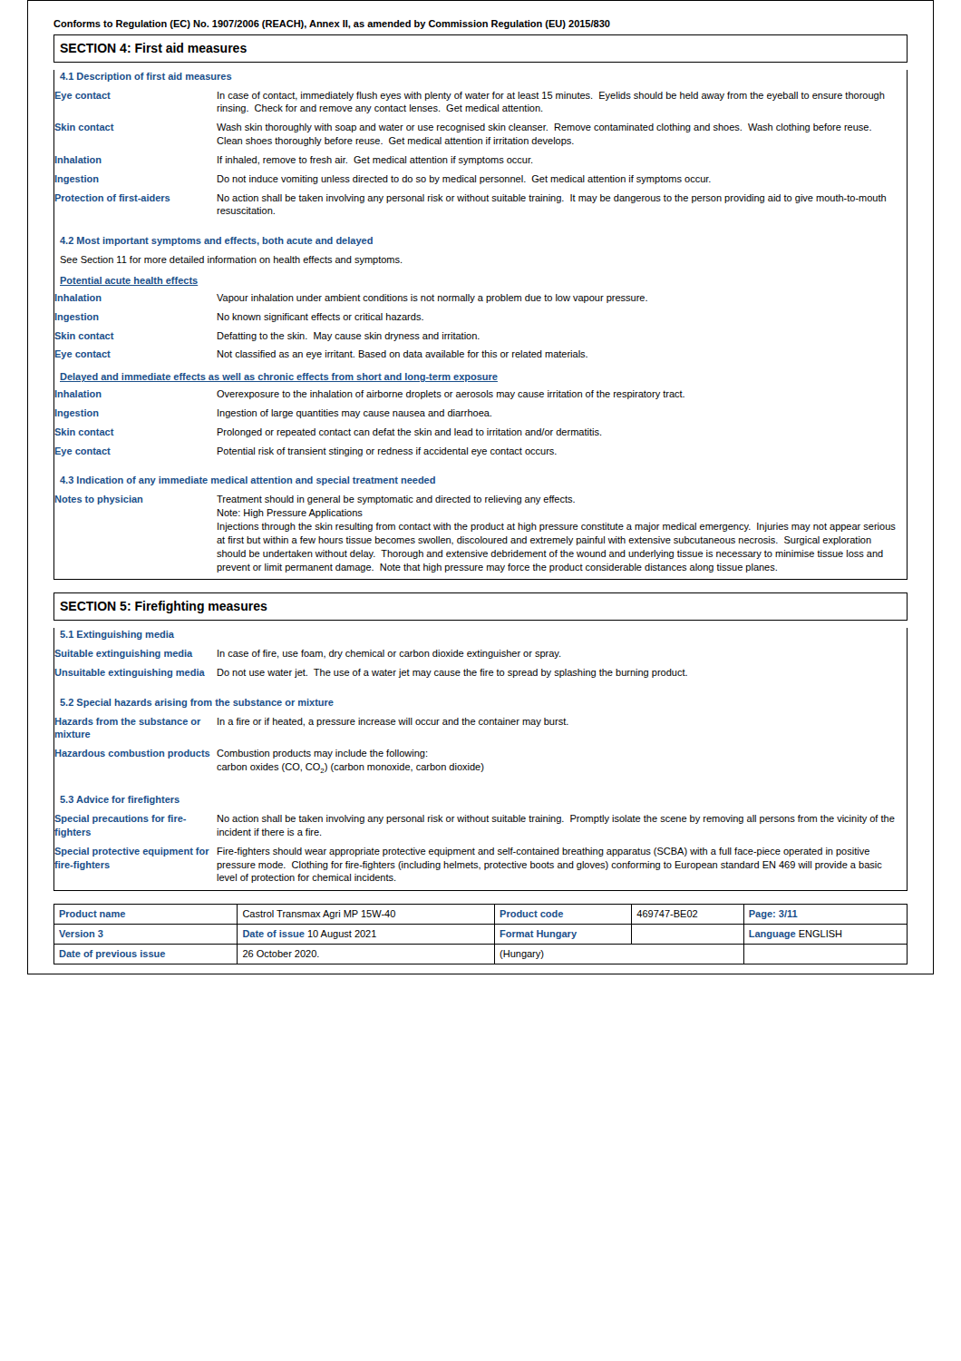Conforms to Regulation (EC) No. 1907/2006 (REACH), Annex II, as amended by Commission Regulation (EU) 2015/830
SECTION 4: First aid measures
4.1 Description of first aid measures
| Eye contact | In case of contact, immediately flush eyes with plenty of water for at least 15 minutes. Eyelids should be held away from the eyeball to ensure thorough rinsing. Check for and remove any contact lenses. Get medical attention. |
| Skin contact | Wash skin thoroughly with soap and water or use recognised skin cleanser. Remove contaminated clothing and shoes. Wash clothing before reuse. Clean shoes thoroughly before reuse. Get medical attention if irritation develops. |
| Inhalation | If inhaled, remove to fresh air. Get medical attention if symptoms occur. |
| Ingestion | Do not induce vomiting unless directed to do so by medical personnel. Get medical attention if symptoms occur. |
| Protection of first-aiders | No action shall be taken involving any personal risk or without suitable training. It may be dangerous to the person providing aid to give mouth-to-mouth resuscitation. |
4.2 Most important symptoms and effects, both acute and delayed
See Section 11 for more detailed information on health effects and symptoms.
Potential acute health effects
| Inhalation | Vapour inhalation under ambient conditions is not normally a problem due to low vapour pressure. |
| Ingestion | No known significant effects or critical hazards. |
| Skin contact | Defatting to the skin. May cause skin dryness and irritation. |
| Eye contact | Not classified as an eye irritant. Based on data available for this or related materials. |
Delayed and immediate effects as well as chronic effects from short and long-term exposure
| Inhalation | Overexposure to the inhalation of airborne droplets or aerosols may cause irritation of the respiratory tract. |
| Ingestion | Ingestion of large quantities may cause nausea and diarrhoea. |
| Skin contact | Prolonged or repeated contact can defat the skin and lead to irritation and/or dermatitis. |
| Eye contact | Potential risk of transient stinging or redness if accidental eye contact occurs. |
4.3 Indication of any immediate medical attention and special treatment needed
| Notes to physician | Treatment should in general be symptomatic and directed to relieving any effects. Note: High Pressure Applications Injections through the skin resulting from contact with the product at high pressure constitute a major medical emergency. Injuries may not appear serious at first but within a few hours tissue becomes swollen, discoloured and extremely painful with extensive subcutaneous necrosis. Surgical exploration should be undertaken without delay. Thorough and extensive debridement of the wound and underlying tissue is necessary to minimise tissue loss and prevent or limit permanent damage. Note that high pressure may force the product considerable distances along tissue planes. |
SECTION 5: Firefighting measures
5.1 Extinguishing media
| Suitable extinguishing media | In case of fire, use foam, dry chemical or carbon dioxide extinguisher or spray. |
| Unsuitable extinguishing media | Do not use water jet. The use of a water jet may cause the fire to spread by splashing the burning product. |
5.2 Special hazards arising from the substance or mixture
| Hazards from the substance or mixture | In a fire or if heated, a pressure increase will occur and the container may burst. |
| Hazardous combustion products | Combustion products may include the following: carbon oxides (CO, CO 2 ) (carbon monoxide, carbon dioxide) |
5.3 Advice for firefighters
| Special precautions for fire-fighters | No action shall be taken involving any personal risk or without suitable training. Promptly isolate the scene by removing all persons from the vicinity of the incident if there is a fire. |
| Special protective equipment for fire-fighters | Fire-fighters should wear appropriate protective equipment and self-contained breathing apparatus (SCBA) with a full face-piece operated in positive pressure mode. Clothing for fire-fighters (including helmets, protective boots and gloves) conforming to European standard EN 469 will provide a basic level of protection for chemical incidents. |
| Product name | Castrol Transmax Agri MP 15W-40 | Product code | 469747-BE02 | Page: 3/11 |
| Version 3 | Date of issue 10 August 2021 | Format Hungary | | Language ENGLISH |
| Date of previous issue | 26 October 2020. | (Hungary) | |